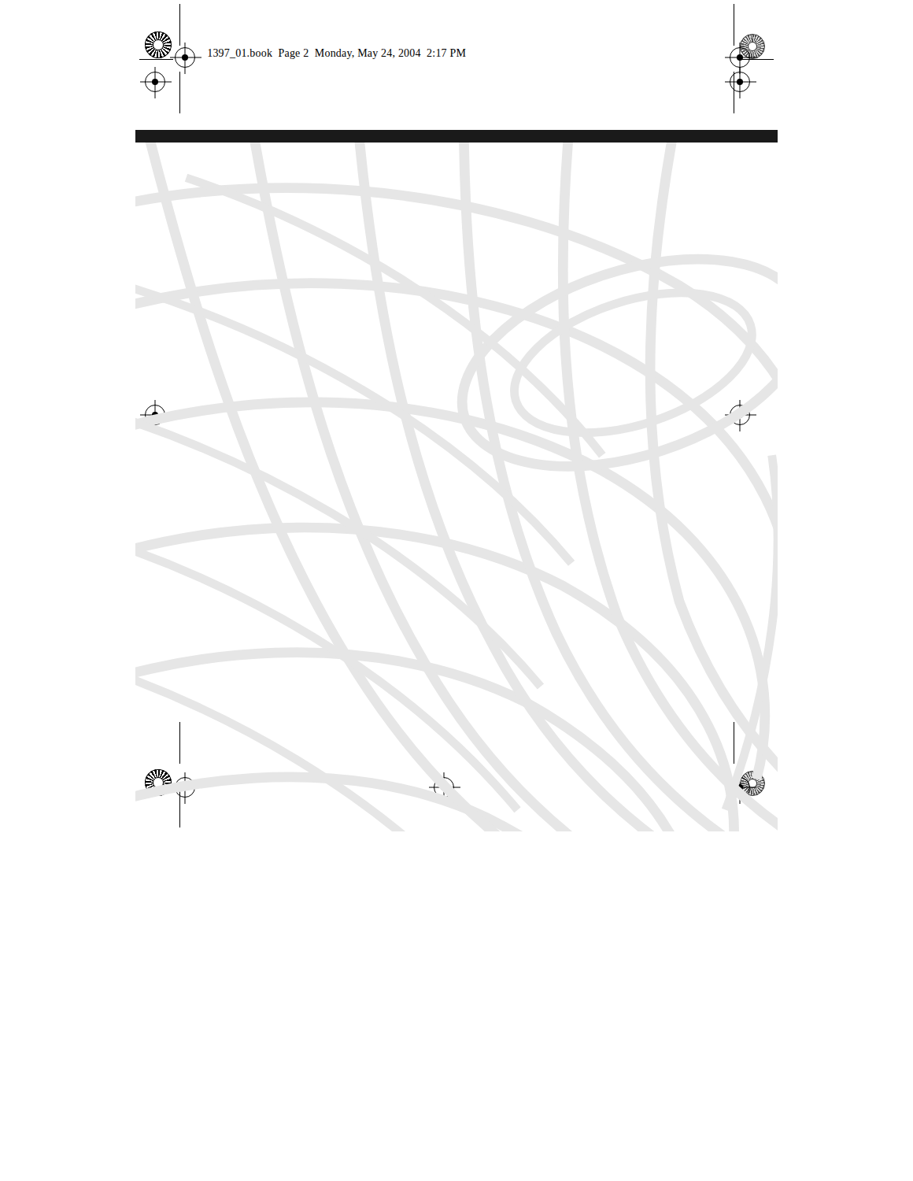1397_01.book Page 2 Monday, May 24, 2004 2:17 PM